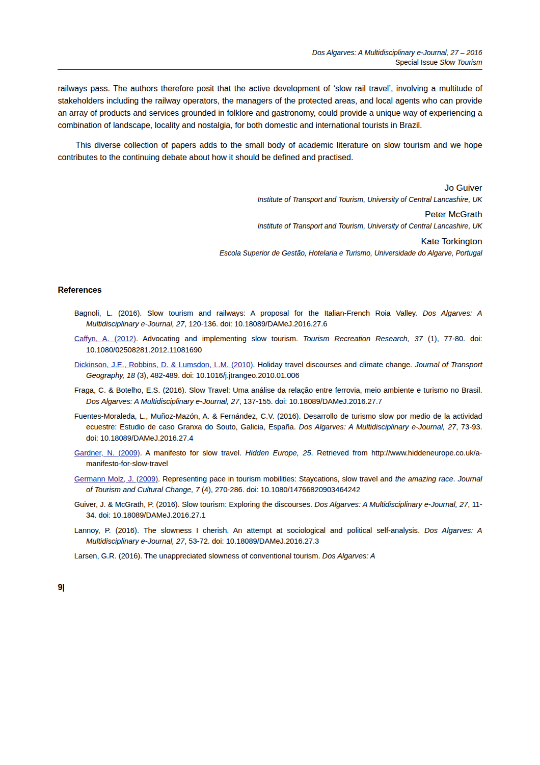Dos Algarves: A Multidisciplinary e-Journal, 27 – 2016
Special Issue Slow Tourism
railways pass. The authors therefore posit that the active development of ‘slow rail travel’, involving a multitude of stakeholders including the railway operators, the managers of the protected areas, and local agents who can provide an array of products and services grounded in folklore and gastronomy, could provide a unique way of experiencing a combination of landscape, locality and nostalgia, for both domestic and international tourists in Brazil.
This diverse collection of papers adds to the small body of academic literature on slow tourism and we hope contributes to the continuing debate about how it should be defined and practised.
Jo Guiver
Institute of Transport and Tourism, University of Central Lancashire, UK
Peter McGrath
Institute of Transport and Tourism, University of Central Lancashire, UK
Kate Torkington
Escola Superior de Gestão, Hotelaria e Turismo, Universidade do Algarve, Portugal
References
Bagnoli, L. (2016). Slow tourism and railways: A proposal for the Italian-French Roia Valley. Dos Algarves: A Multidisciplinary e-Journal, 27, 120-136. doi: 10.18089/DAMeJ.2016.27.6
Caffyn, A. (2012). Advocating and implementing slow tourism. Tourism Recreation Research, 37 (1), 77-80. doi: 10.1080/02508281.2012.11081690
Dickinson, J.E., Robbins, D. & Lumsdon, L.M. (2010). Holiday travel discourses and climate change. Journal of Transport Geography, 18 (3), 482-489. doi: 10.1016/j.jtrangeo.2010.01.006
Fraga, C. & Botelho, E.S. (2016). Slow Travel: Uma análise da relação entre ferrovia, meio ambiente e turismo no Brasil. Dos Algarves: A Multidisciplinary e-Journal, 27, 137-155. doi: 10.18089/DAMeJ.2016.27.7
Fuentes-Moraleda, L., Muñoz-Mazón, A. & Fernández, C.V. (2016). Desarrollo de turismo slow por medio de la actividad ecuestre: Estudio de caso Granxa do Souto, Galicia, España. Dos Algarves: A Multidisciplinary e-Journal, 27, 73-93. doi: 10.18089/DAMeJ.2016.27.4
Gardner, N. (2009). A manifesto for slow travel. Hidden Europe, 25. Retrieved from http://www.hiddeneurope.co.uk/a-manifesto-for-slow-travel
Germann Molz, J. (2009). Representing pace in tourism mobilities: Staycations, slow travel and the amazing race. Journal of Tourism and Cultural Change, 7 (4), 270-286. doi: 10.1080/14766820903464242
Guiver, J. & McGrath, P. (2016). Slow tourism: Exploring the discourses. Dos Algarves: A Multidisciplinary e-Journal, 27, 11-34. doi: 10.18089/DAMeJ.2016.27.1
Lannoy, P. (2016). The slowness I cherish. An attempt at sociological and political self-analysis. Dos Algarves: A Multidisciplinary e-Journal, 27, 53-72. doi: 10.18089/DAMeJ.2016.27.3
Larsen, G.R. (2016). The unappreciated slowness of conventional tourism. Dos Algarves: A
9|